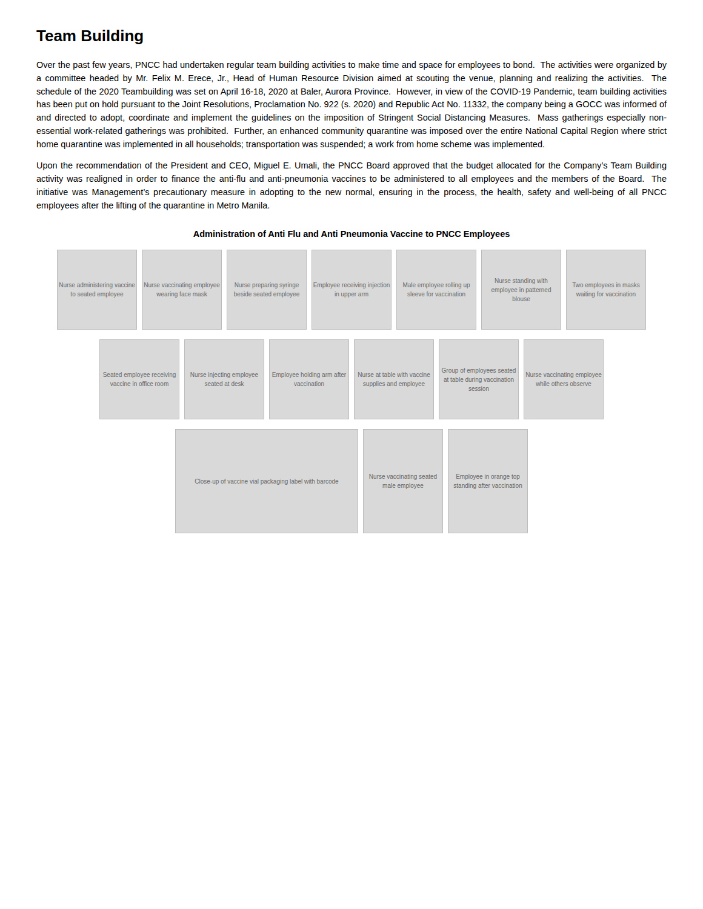Team Building
Over the past few years, PNCC had undertaken regular team building activities to make time and space for employees to bond. The activities were organized by a committee headed by Mr. Felix M. Erece, Jr., Head of Human Resource Division aimed at scouting the venue, planning and realizing the activities. The schedule of the 2020 Teambuilding was set on April 16-18, 2020 at Baler, Aurora Province. However, in view of the COVID-19 Pandemic, team building activities has been put on hold pursuant to the Joint Resolutions, Proclamation No. 922 (s. 2020) and Republic Act No. 11332, the company being a GOCC was informed of and directed to adopt, coordinate and implement the guidelines on the imposition of Stringent Social Distancing Measures. Mass gatherings especially non-essential work-related gatherings was prohibited. Further, an enhanced community quarantine was imposed over the entire National Capital Region where strict home quarantine was implemented in all households; transportation was suspended; a work from home scheme was implemented.
Upon the recommendation of the President and CEO, Miguel E. Umali, the PNCC Board approved that the budget allocated for the Company’s Team Building activity was realigned in order to finance the anti-flu and anti-pneumonia vaccines to be administered to all employees and the members of the Board. The initiative was Management’s precautionary measure in adopting to the new normal, ensuring in the process, the health, safety and well-being of all PNCC employees after the lifting of the quarantine in Metro Manila.
Administration of Anti Flu and Anti Pneumonia Vaccine to PNCC Employees
Nurse administering vaccine to seated employee
Nurse vaccinating employee wearing face mask
Nurse preparing syringe beside seated employee
Employee receiving injection in upper arm
Male employee rolling up sleeve for vaccination
Nurse standing with employee in patterned blouse
Two employees in masks waiting for vaccination
Seated employee receiving vaccine in office room
Nurse injecting employee seated at desk
Employee holding arm after vaccination
Nurse at table with vaccine supplies and employee
Group of employees seated at table during vaccination session
Nurse vaccinating employee while others observe
Close-up of vaccine vial packaging label with barcode
Nurse vaccinating seated male employee
Employee in orange top standing after vaccination